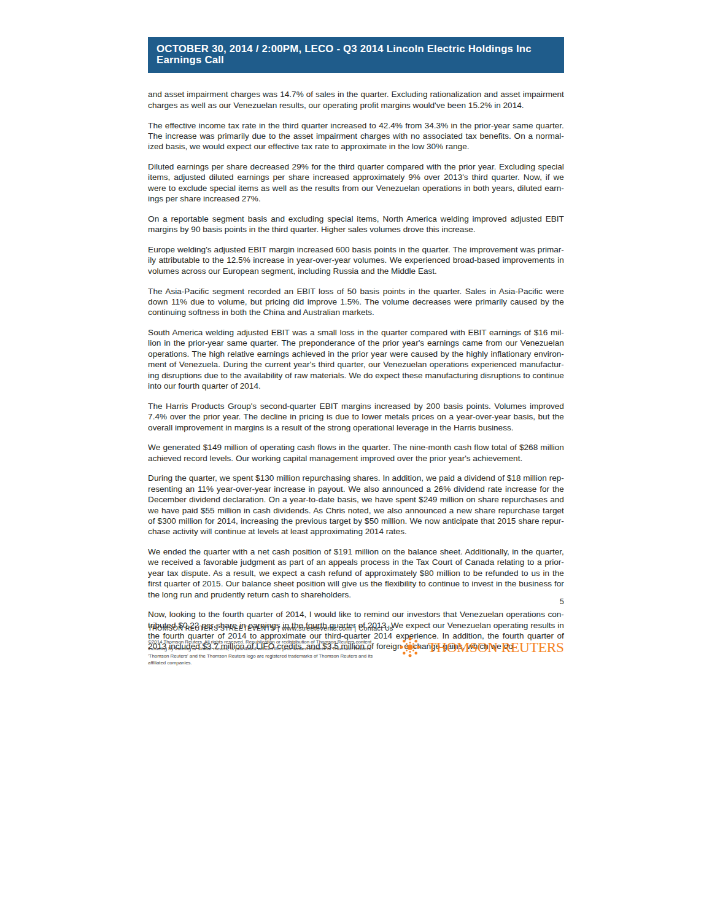OCTOBER 30, 2014 / 2:00PM, LECO - Q3 2014 Lincoln Electric Holdings Inc Earnings Call
and asset impairment charges was 14.7% of sales in the quarter. Excluding rationalization and asset impairment charges as well as our Venezuelan results, our operating profit margins would've been 15.2% in 2014.
The effective income tax rate in the third quarter increased to 42.4% from 34.3% in the prior-year same quarter. The increase was primarily due to the asset impairment charges with no associated tax benefits. On a normalized basis, we would expect our effective tax rate to approximate in the low 30% range.
Diluted earnings per share decreased 29% for the third quarter compared with the prior year. Excluding special items, adjusted diluted earnings per share increased approximately 9% over 2013's third quarter. Now, if we were to exclude special items as well as the results from our Venezuelan operations in both years, diluted earnings per share increased 27%.
On a reportable segment basis and excluding special items, North America welding improved adjusted EBIT margins by 90 basis points in the third quarter. Higher sales volumes drove this increase.
Europe welding's adjusted EBIT margin increased 600 basis points in the quarter. The improvement was primarily attributable to the 12.5% increase in year-over-year volumes. We experienced broad-based improvements in volumes across our European segment, including Russia and the Middle East.
The Asia-Pacific segment recorded an EBIT loss of 50 basis points in the quarter. Sales in Asia-Pacific were down 11% due to volume, but pricing did improve 1.5%. The volume decreases were primarily caused by the continuing softness in both the China and Australian markets.
South America welding adjusted EBIT was a small loss in the quarter compared with EBIT earnings of $16 million in the prior-year same quarter. The preponderance of the prior year's earnings came from our Venezuelan operations. The high relative earnings achieved in the prior year were caused by the highly inflationary environment of Venezuela. During the current year's third quarter, our Venezuelan operations experienced manufacturing disruptions due to the availability of raw materials. We do expect these manufacturing disruptions to continue into our fourth quarter of 2014.
The Harris Products Group's second-quarter EBIT margins increased by 200 basis points. Volumes improved 7.4% over the prior year. The decline in pricing is due to lower metals prices on a year-over-year basis, but the overall improvement in margins is a result of the strong operational leverage in the Harris business.
We generated $149 million of operating cash flows in the quarter. The nine-month cash flow total of $268 million achieved record levels. Our working capital management improved over the prior year's achievement.
During the quarter, we spent $130 million repurchasing shares. In addition, we paid a dividend of $18 million representing an 11% year-over-year increase in payout. We also announced a 26% dividend rate increase for the December dividend declaration. On a year-to-date basis, we have spent $249 million on share repurchases and we have paid $55 million in cash dividends. As Chris noted, we also announced a new share repurchase target of $300 million for 2014, increasing the previous target by $50 million. We now anticipate that 2015 share repurchase activity will continue at levels at least approximating 2014 rates.
We ended the quarter with a net cash position of $191 million on the balance sheet. Additionally, in the quarter, we received a favorable judgment as part of an appeals process in the Tax Court of Canada relating to a prior-year tax dispute. As a result, we expect a cash refund of approximately $80 million to be refunded to us in the first quarter of 2015. Our balance sheet position will give us the flexibility to continue to invest in the business for the long run and prudently return cash to shareholders.
Now, looking to the fourth quarter of 2014, I would like to remind our investors that Venezuelan operations contributed $0.22 per share in earnings in the fourth quarter of 2013. We expect our Venezuelan operating results in the fourth quarter of 2014 to approximate our third-quarter 2014 experience. In addition, the fourth quarter of 2013 included $3.7 million of LIFO credits, and $3.5 million of foreign exchange gains, which we do
5
THOMSON REUTERS STREETEVENTS|www.streetevents.com|Contact Us
©2014 Thomson Reuters. All rights reserved. Republication or redistribution of Thomson Reuters content, including by framing or similar means, is prohibited without the prior written consent of Thomson Reuters. 'Thomson Reuters' and the Thomson Reuters logo are registered trademarks of Thomson Reuters and its affiliated companies.
THOMSON REUTERS